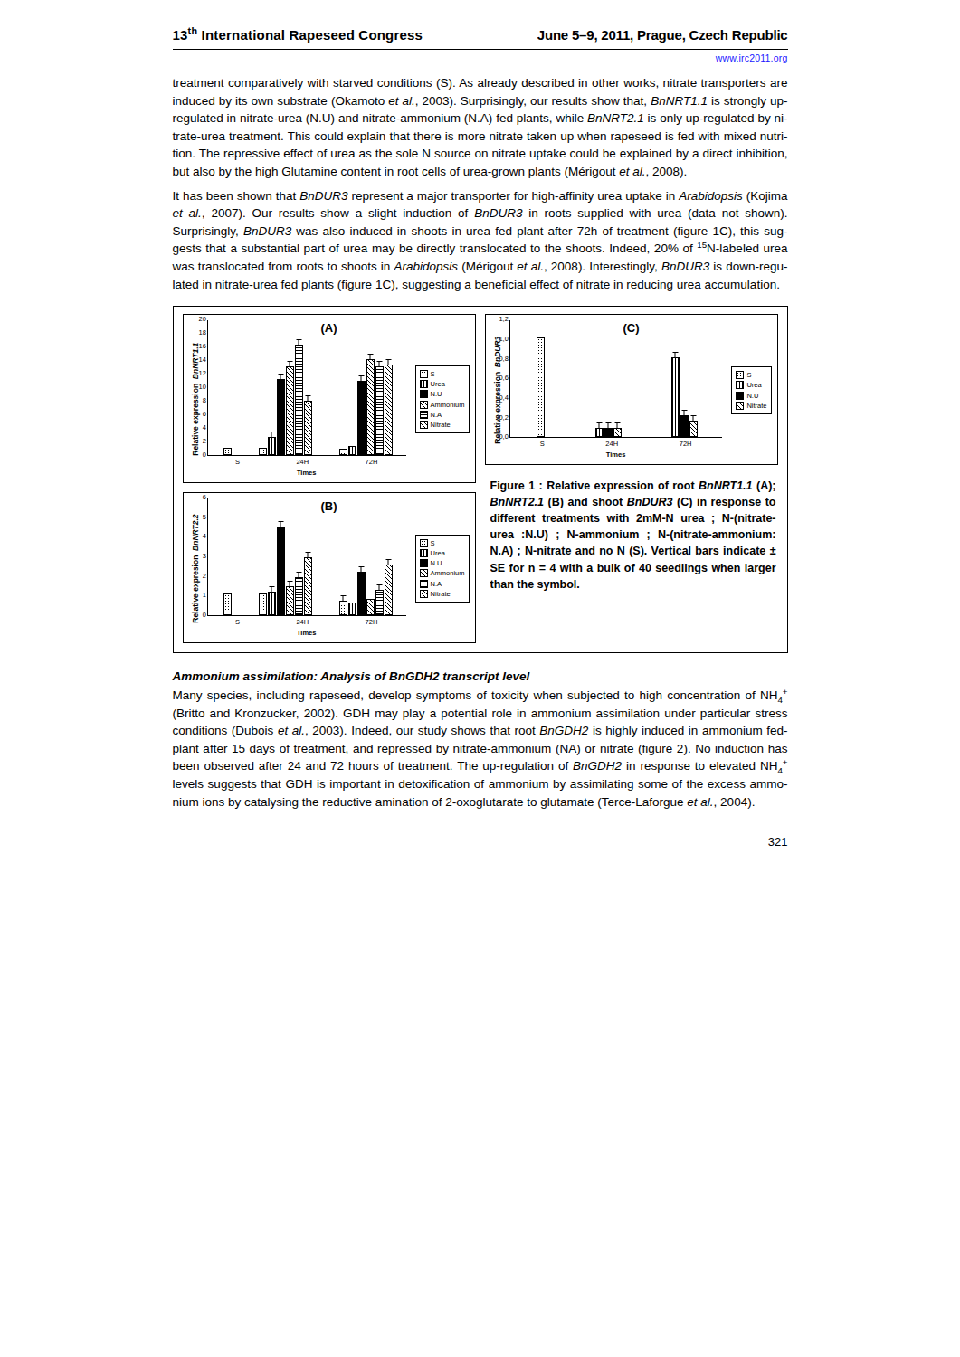13th International Rapeseed Congress
June 5–9, 2011, Prague, Czech Republic
www.irc2011.org
treatment comparatively with starved conditions (S). As already described in other works, nitrate transporters are induced by its own substrate (Okamoto et al., 2003). Surprisingly, our results show that, BnNRT1.1 is strongly up-regulated in nitrate-urea (N.U) and nitrate-ammonium (N.A) fed plants, while BnNRT2.1 is only up-regulated by nitrate-urea treatment. This could explain that there is more nitrate taken up when rapeseed is fed with mixed nutrition. The repressive effect of urea as the sole N source on nitrate uptake could be explained by a direct inhibition, but also by the high Glutamine content in root cells of urea-grown plants (Mérigout et al., 2008).
It has been shown that BnDUR3 represent a major transporter for high-affinity urea uptake in Arabidopsis (Kojima et al., 2007). Our results show a slight induction of BnDUR3 in roots supplied with urea (data not shown). Surprisingly, BnDUR3 was also induced in shoots in urea fed plant after 72h of treatment (figure 1C), this suggests that a substantial part of urea may be directly translocated to the shoots. Indeed, 20% of 15N-labeled urea was translocated from roots to shoots in Arabidopsis (Mérigout et al., 2008). Interestingly, BnDUR3 is down-regulated in nitrate-urea fed plants (figure 1C), suggesting a beneficial effect of nitrate in reducing urea accumulation.
(A)
Relative expression BnNRT1.1
20181614121086420
S 24H 72H
Times
S
Urea
N.U
Ammonium
N.A
Nitrate
(B)
Relative expresion BnNRT2.2
6543210
S 24H 72H
Times
S
Urea
N.U
Ammonium
N.A
Nitrate
(C)
Relative expression BnDUR3
1,21,00,80,60,40,20,0
S 24H 72H
Times
S
Urea
N.U
Nitrate
Figure 1 : Relative expression of root BnNRT1.1 (A); BnNRT2.1 (B) and shoot BnDUR3 (C) in response to different treatments with 2mM-N urea ; N-(nitrate-urea :N.U) ; N-ammonium ; N-(nitrate-ammonium: N.A) ; N-nitrate and no N (S). Vertical bars indicate ± SE for n = 4 with a bulk of 40 seedlings when larger than the symbol.
Ammonium assimilation: Analysis of BnGDH2 transcript level
Many species, including rapeseed, develop symptoms of toxicity when subjected to high concentration of NH4+ (Britto and Kronzucker, 2002). GDH may play a potential role in ammonium assimilation under particular stress conditions (Dubois et al., 2003). Indeed, our study shows that root BnGDH2 is highly induced in ammonium fed-plant after 15 days of treatment, and repressed by nitrate-ammonium (NA) or nitrate (figure 2). No induction has been observed after 24 and 72 hours of treatment. The up-regulation of BnGDH2 in response to elevated NH4+ levels suggests that GDH is important in detoxification of ammonium by assimilating some of the excess ammonium ions by catalysing the reductive amination of 2-oxoglutarate to glutamate (Terce-Laforgue et al., 2004).
321